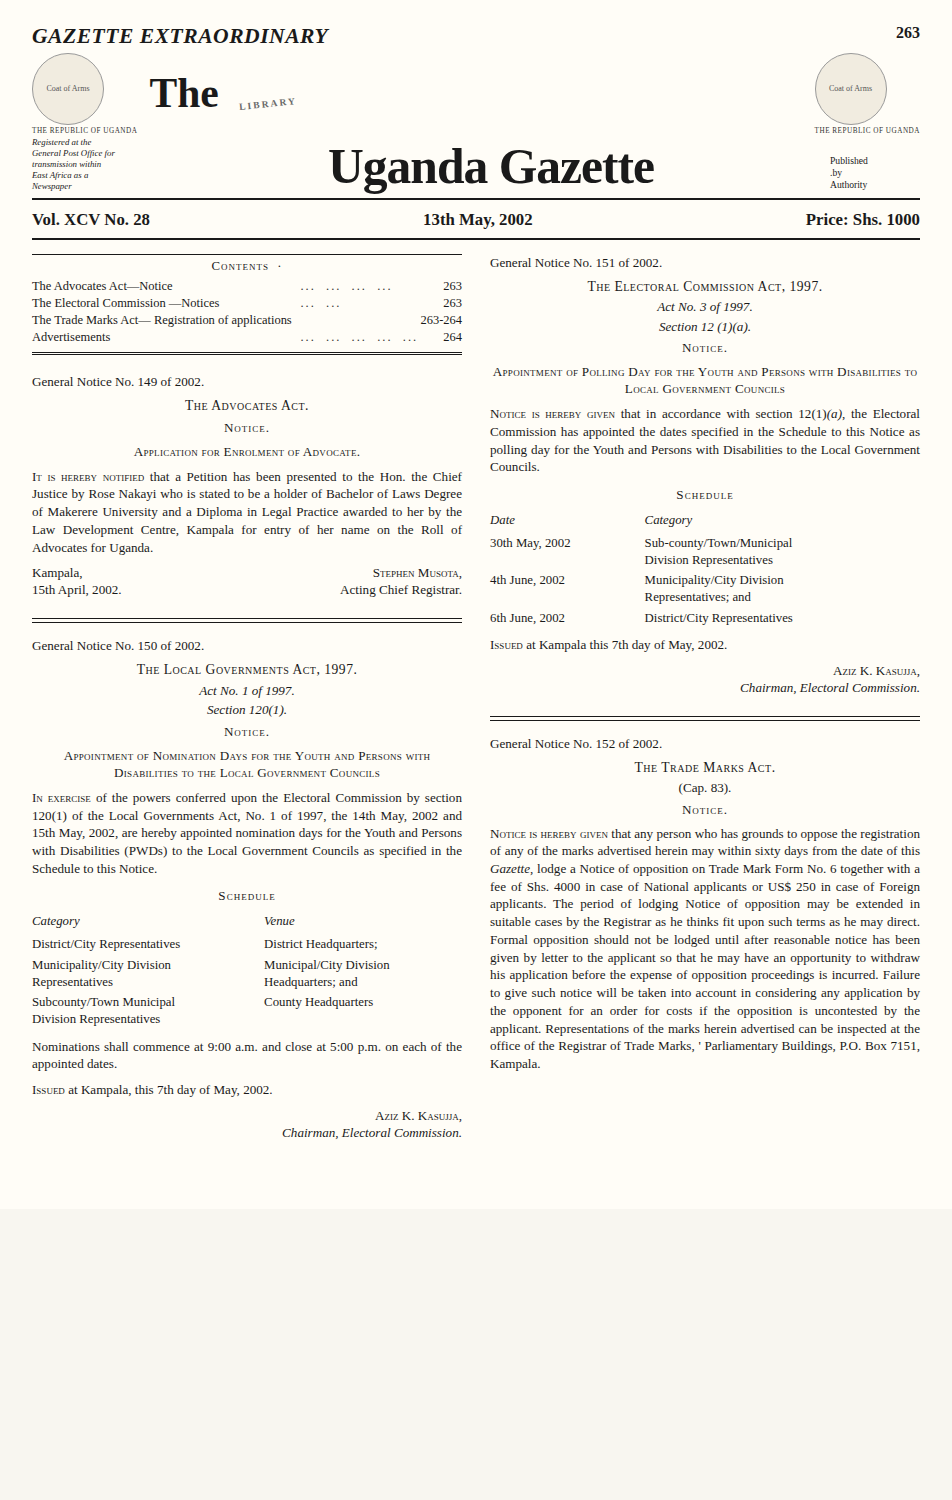GAZETTE EXTRAORDINARY
263
Coat of Arms
The Republic of Uganda
The LIBRARY
Coat of Arms
The Republic of Uganda
Registered at the
General Post Office for
transmission within
East Africa as a
Newspaper
Uganda Gazette
Published
.by
Authority
Vol. XCV No. 28 13th May, 2002 Price: Shs. 1000
Contents ·
| The Advocates Act—Notice | ... ... ... ... | 263 |
| The Electoral Commission —Notices | ... ... | 263 |
| The Trade Marks Act— Registration of applications | | 263-264 |
| Advertisements | ... ... ... ... ... | 264 |
General Notice No. 149 of 2002.
The Advocates Act.
Notice.
Application for Enrolment of Advocate.
It is hereby notified that a Petition has been presented to the Hon. the Chief Justice by Rose Nakayi who is stated to be a holder of Bachelor of Laws Degree of Makerere University and a Diploma in Legal Practice awarded to her by the Law Development Centre, Kampala for entry of her name on the Roll of Advocates for Uganda.
Kampala,
15th April, 2002.
Stephen Musota,
Acting Chief Registrar.
General Notice No. 150 of 2002.
The Local Governments Act, 1997.
Act No. 1 of 1997.
Section 120(1).
Notice.
Appointment of Nomination Days for the Youth and Persons with Disabilities to the Local Government Councils
In exercise of the powers conferred upon the Electoral Commission by section 120(1) of the Local Governments Act, No. 1 of 1997, the 14th May, 2002 and 15th May, 2002, are hereby appointed nomination days for the Youth and Persons with Disabilities (PWDs) to the Local Government Councils as specified in the Schedule to this Notice.
Schedule
| Category | Venue |
| --- | --- |
| District/City Representatives | District Headquarters; |
| Municipality/City Division Representatives | Municipal/City Division Headquarters; and |
| Subcounty/Town Municipal Division Representatives | County Headquarters |
Nominations shall commence at 9:00 a.m. and close at 5:00 p.m. on each of the appointed dates.
Issued at Kampala, this 7th day of May, 2002.
Aziz K. Kasujja,
Chairman, Electoral Commission.
General Notice No. 151 of 2002.
The Electoral Commission Act, 1997.
Act No. 3 of 1997.
Section 12 (1)(a).
Notice.
Appointment of Polling Day for the Youth and Persons with Disabilities to Local Government Councils
Notice is hereby given that in accordance with section 12(1)(a), the Electoral Commission has appointed the dates specified in the Schedule to this Notice as polling day for the Youth and Persons with Disabilities to the Local Government Councils.
Schedule
| Date | Category |
| --- | --- |
| 30th May, 2002 | Sub-county/Town/Municipal Division Representatives |
| 4th June, 2002 | Municipality/City Division Representatives; and |
| 6th June, 2002 | District/City Representatives |
Issued at Kampala this 7th day of May, 2002.
Aziz K. Kasujja,
Chairman, Electoral Commission.
General Notice No. 152 of 2002.
The Trade Marks Act.
(Cap. 83).
Notice.
Notice is hereby given that any person who has grounds to oppose the registration of any of the marks advertised herein may within sixty days from the date of this Gazette, lodge a Notice of opposition on Trade Mark Form No. 6 together with a fee of Shs. 4000 in case of National applicants or US$ 250 in case of Foreign applicants. The period of lodging Notice of opposition may be extended in suitable cases by the Registrar as he thinks fit upon such terms as he may direct. Formal opposition should not be lodged until after reasonable notice has been given by letter to the applicant so that he may have an opportunity to withdraw his application before the expense of opposition proceedings is incurred. Failure to give such notice will be taken into account in considering any application by the opponent for an order for costs if the opposition is uncontested by the applicant. Representations of the marks herein advertised can be inspected at the office of the Registrar of Trade Marks, ' Parliamentary Buildings, P.O. Box 7151, Kampala.